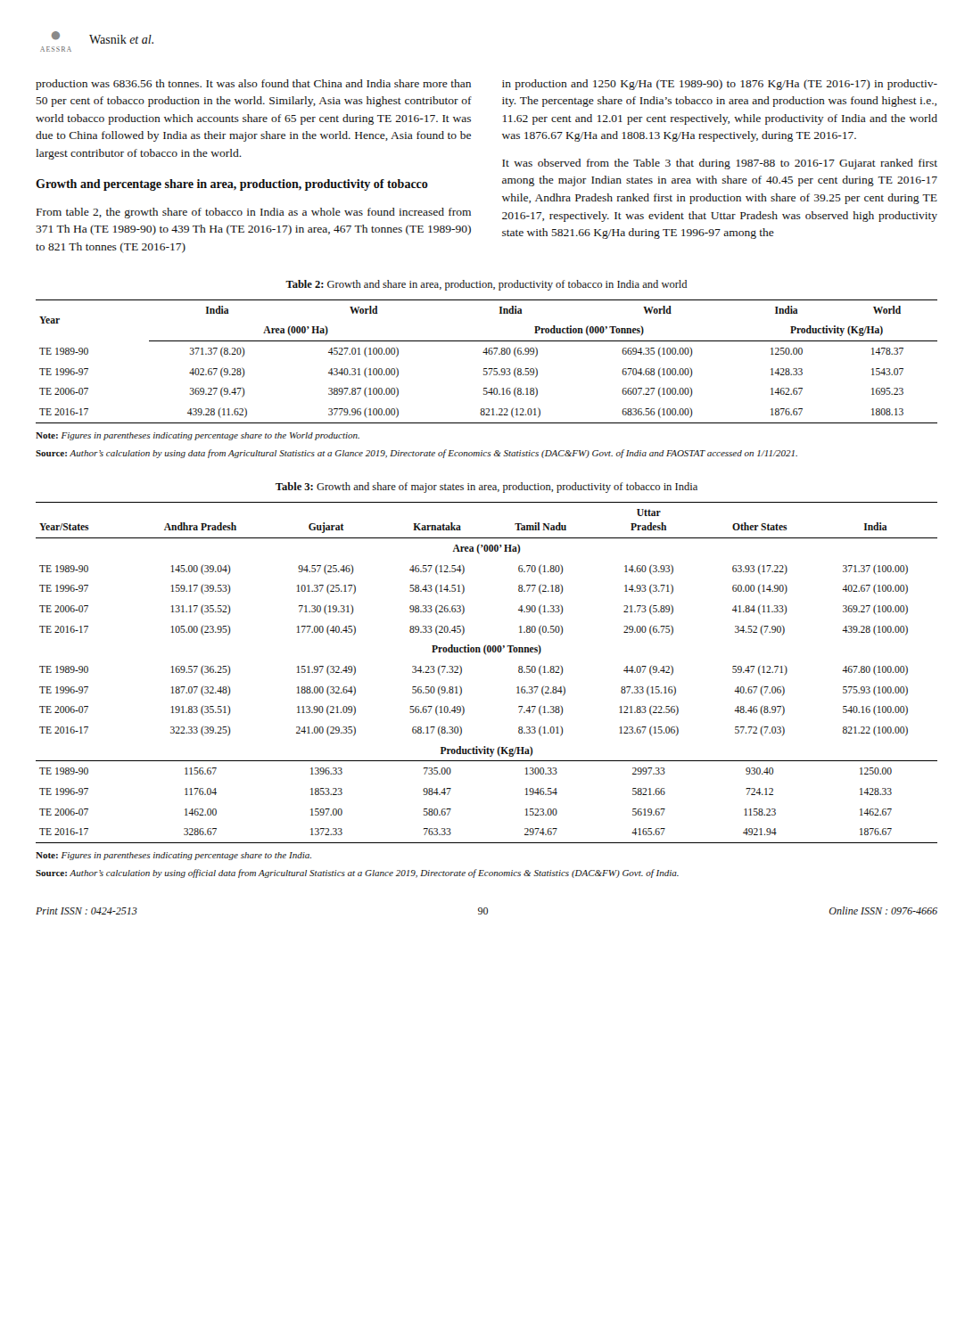● AESSRA
Wasnik et al.
production was 6836.56 th tonnes. It was also found that China and India share more than 50 per cent of tobacco production in the world. Similarly, Asia was highest contributor of world tobacco production which accounts share of 65 per cent during TE 2016-17. It was due to China followed by India as their major share in the world. Hence, Asia found to be largest contributor of tobacco in the world.
Growth and percentage share in area, production, productivity of tobacco
From table 2, the growth share of tobacco in India as a whole was found increased from 371 Th Ha (TE 1989-90) to 439 Th Ha (TE 2016-17) in area, 467 Th tonnes (TE 1989-90) to 821 Th tonnes (TE 2016-17)
in production and 1250 Kg/Ha (TE 1989-90) to 1876 Kg/Ha (TE 2016-17) in productivity. The percentage share of India’s tobacco in area and production was found highest i.e., 11.62 per cent and 12.01 per cent respectively, while productivity of India and the world was 1876.67 Kg/Ha and 1808.13 Kg/Ha respectively, during TE 2016-17.
It was observed from the Table 3 that during 1987-88 to 2016-17 Gujarat ranked first among the major Indian states in area with share of 40.45 per cent during TE 2016-17 while, Andhra Pradesh ranked first in production with share of 39.25 per cent during TE 2016-17, respectively. It was evident that Uttar Pradesh was observed high productivity state with 5821.66 Kg/Ha during TE 1996-97 among the
Table 2: Growth and share in area, production, productivity of tobacco in India and world
| Year | India | World | India | World | India | World |
| --- | --- | --- | --- | --- | --- | --- |
| Area (000’ Ha) | Production (000’ Tonnes) | Productivity (Kg/Ha) |
| TE 1989-90 | 371.37 (8.20) | 4527.01 (100.00) | 467.80 (6.99) | 6694.35 (100.00) | 1250.00 | 1478.37 |
| TE 1996-97 | 402.67 (9.28) | 4340.31 (100.00) | 575.93 (8.59) | 6704.68 (100.00) | 1428.33 | 1543.07 |
| TE 2006-07 | 369.27 (9.47) | 3897.87 (100.00) | 540.16 (8.18) | 6607.27 (100.00) | 1462.67 | 1695.23 |
| TE 2016-17 | 439.28 (11.62) | 3779.96 (100.00) | 821.22 (12.01) | 6836.56 (100.00) | 1876.67 | 1808.13 |
Note: Figures in parentheses indicating percentage share to the World production.
Source: Author’s calculation by using data from Agricultural Statistics at a Glance 2019, Directorate of Economics & Statistics (DAC&FW) Govt. of India and FAOSTAT accessed on 1/11/2021.
Table 3: Growth and share of major states in area, production, productivity of tobacco in India
| Year/States | Andhra Pradesh | Gujarat | Karnataka | Tamil Nadu | Uttar Pradesh | Other States | India |
| --- | --- | --- | --- | --- | --- | --- | --- |
| Area (’000’ Ha) |
| TE 1989-90 | 145.00 (39.04) | 94.57 (25.46) | 46.57 (12.54) | 6.70 (1.80) | 14.60 (3.93) | 63.93 (17.22) | 371.37 (100.00) |
| TE 1996-97 | 159.17 (39.53) | 101.37 (25.17) | 58.43 (14.51) | 8.77 (2.18) | 14.93 (3.71) | 60.00 (14.90) | 402.67 (100.00) |
| TE 2006-07 | 131.17 (35.52) | 71.30 (19.31) | 98.33 (26.63) | 4.90 (1.33) | 21.73 (5.89) | 41.84 (11.33) | 369.27 (100.00) |
| TE 2016-17 | 105.00 (23.95) | 177.00 (40.45) | 89.33 (20.45) | 1.80 (0.50) | 29.00 (6.75) | 34.52 (7.90) | 439.28 (100.00) |
| Production (000’ Tonnes) |
| TE 1989-90 | 169.57 (36.25) | 151.97 (32.49) | 34.23 (7.32) | 8.50 (1.82) | 44.07 (9.42) | 59.47 (12.71) | 467.80 (100.00) |
| TE 1996-97 | 187.07 (32.48) | 188.00 (32.64) | 56.50 (9.81) | 16.37 (2.84) | 87.33 (15.16) | 40.67 (7.06) | 575.93 (100.00) |
| TE 2006-07 | 191.83 (35.51) | 113.90 (21.09) | 56.67 (10.49) | 7.47 (1.38) | 121.83 (22.56) | 48.46 (8.97) | 540.16 (100.00) |
| TE 2016-17 | 322.33 (39.25) | 241.00 (29.35) | 68.17 (8.30) | 8.33 (1.01) | 123.67 (15.06) | 57.72 (7.03) | 821.22 (100.00) |
| Productivity (Kg/Ha) |
| TE 1989-90 | 1156.67 | 1396.33 | 735.00 | 1300.33 | 2997.33 | 930.40 | 1250.00 |
| TE 1996-97 | 1176.04 | 1853.23 | 984.47 | 1946.54 | 5821.66 | 724.12 | 1428.33 |
| TE 2006-07 | 1462.00 | 1597.00 | 580.67 | 1523.00 | 5619.67 | 1158.23 | 1462.67 |
| TE 2016-17 | 3286.67 | 1372.33 | 763.33 | 2974.67 | 4165.67 | 4921.94 | 1876.67 |
Note: Figures in parentheses indicating percentage share to the India.
Source: Author’s calculation by using official data from Agricultural Statistics at a Glance 2019, Directorate of Economics & Statistics (DAC&FW) Govt. of India.
Print ISSN : 0424-2513
90
Online ISSN : 0976-4666